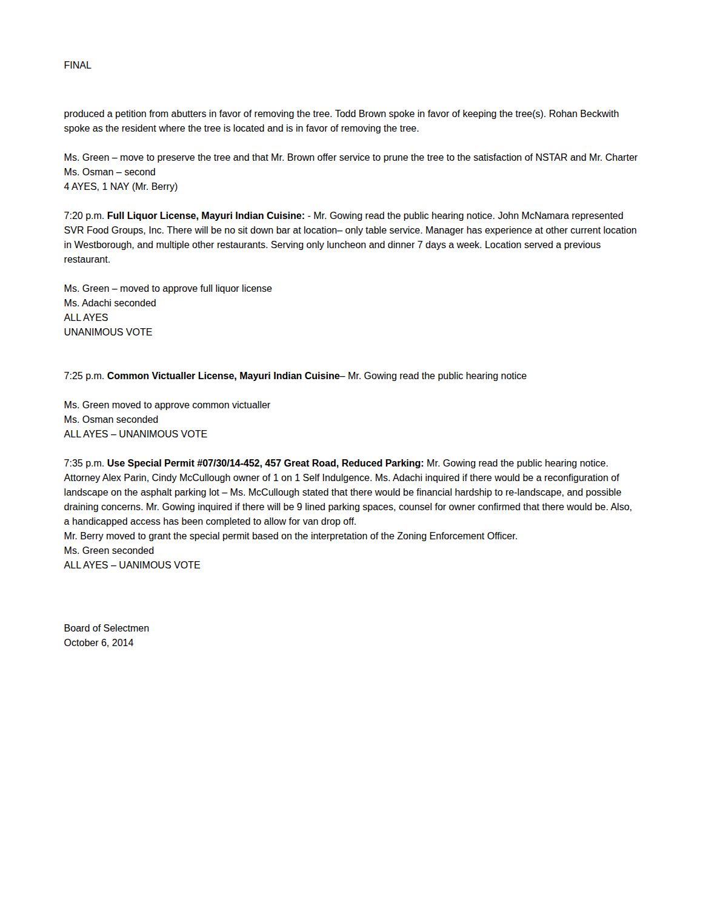FINAL
produced a petition from abutters in favor of removing the tree. Todd Brown spoke in favor of keeping the tree(s). Rohan Beckwith spoke as the resident where the tree is located and is in favor of removing the tree.
Ms. Green – move to preserve the tree and that Mr. Brown offer service to prune the tree to the satisfaction of NSTAR and Mr. Charter
Ms. Osman – second
4 AYES, 1 NAY (Mr. Berry)
7:20 p.m. Full Liquor License, Mayuri Indian Cuisine: - Mr. Gowing read the public hearing notice. John McNamara represented SVR Food Groups, Inc. There will be no sit down bar at location– only table service. Manager has experience at other current location in Westborough, and multiple other restaurants. Serving only luncheon and dinner 7 days a week. Location served a previous restaurant.
Ms. Green – moved to approve full liquor license
Ms. Adachi seconded
ALL AYES
UNANIMOUS VOTE
7:25 p.m. Common Victualler License, Mayuri Indian Cuisine– Mr. Gowing read the public hearing notice
Ms. Green moved to approve common victualler
Ms. Osman seconded
ALL AYES – UNANIMOUS VOTE
7:35 p.m. Use Special Permit #07/30/14-452, 457 Great Road, Reduced Parking: Mr. Gowing read the public hearing notice. Attorney Alex Parin, Cindy McCullough owner of 1 on 1 Self Indulgence. Ms. Adachi inquired if there would be a reconfiguration of landscape on the asphalt parking lot – Ms. McCullough stated that there would be financial hardship to re-landscape, and possible draining concerns. Mr. Gowing inquired if there will be 9 lined parking spaces, counsel for owner confirmed that there would be. Also, a handicapped access has been completed to allow for van drop off.
Mr. Berry moved to grant the special permit based on the interpretation of the Zoning Enforcement Officer.
Ms. Green seconded
ALL AYES – UANIMOUS VOTE
Board of Selectmen
October 6, 2014